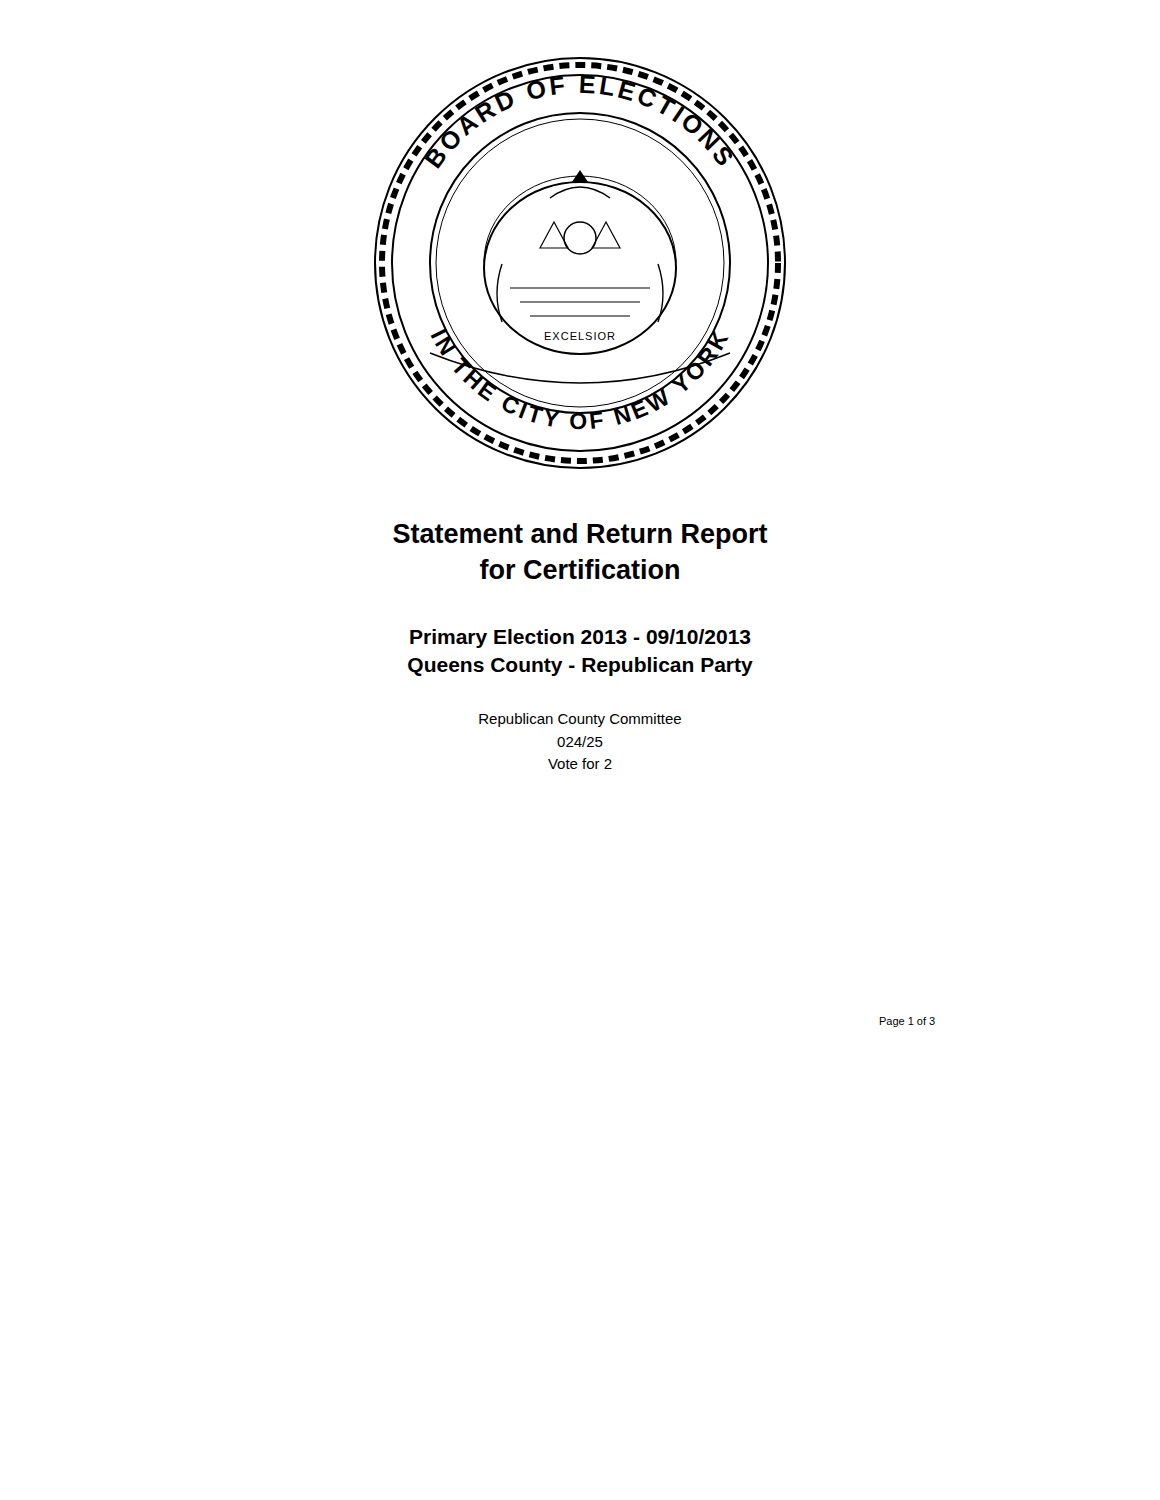Statement and Return Report
for Certification
Primary Election 2013 - 09/10/2013
Queens County - Republican Party
Republican County Committee
024/25
Vote for 2
Page 1 of 3